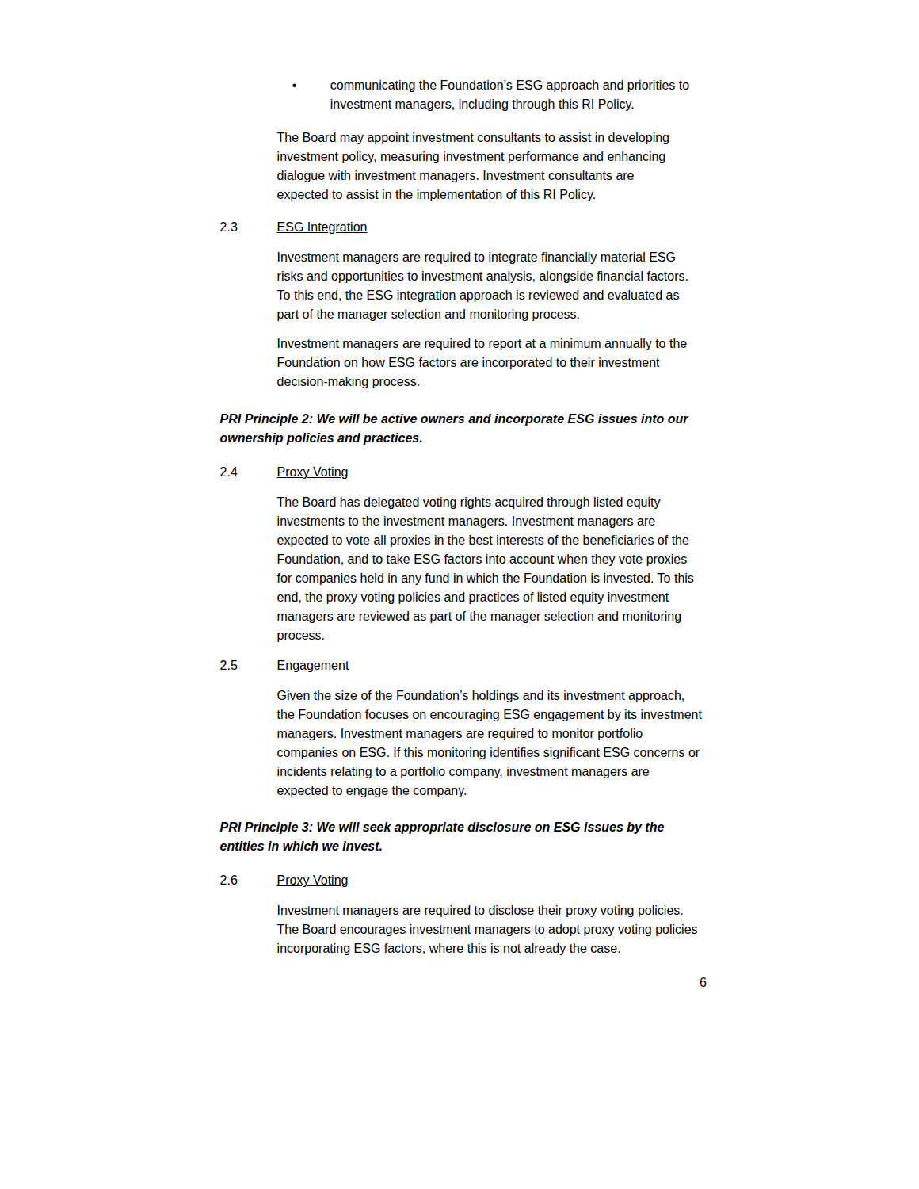• communicating the Foundation’s ESG approach and priorities to investment managers, including through this RI Policy.
The Board may appoint investment consultants to assist in developing investment policy, measuring investment performance and enhancing dialogue with investment managers. Investment consultants are expected to assist in the implementation of this RI Policy.
2.3 ESG Integration
Investment managers are required to integrate financially material ESG risks and opportunities to investment analysis, alongside financial factors. To this end, the ESG integration approach is reviewed and evaluated as part of the manager selection and monitoring process.
Investment managers are required to report at a minimum annually to the Foundation on how ESG factors are incorporated to their investment decision-making process.
PRI Principle 2: We will be active owners and incorporate ESG issues into our ownership policies and practices.
2.4 Proxy Voting
The Board has delegated voting rights acquired through listed equity investments to the investment managers. Investment managers are expected to vote all proxies in the best interests of the beneficiaries of the Foundation, and to take ESG factors into account when they vote proxies for companies held in any fund in which the Foundation is invested. To this end, the proxy voting policies and practices of listed equity investment managers are reviewed as part of the manager selection and monitoring process.
2.5 Engagement
Given the size of the Foundation’s holdings and its investment approach, the Foundation focuses on encouraging ESG engagement by its investment managers. Investment managers are required to monitor portfolio companies on ESG. If this monitoring identifies significant ESG concerns or incidents relating to a portfolio company, investment managers are expected to engage the company.
PRI Principle 3: We will seek appropriate disclosure on ESG issues by the entities in which we invest.
2.6 Proxy Voting
Investment managers are required to disclose their proxy voting policies. The Board encourages investment managers to adopt proxy voting policies incorporating ESG factors, where this is not already the case.
6